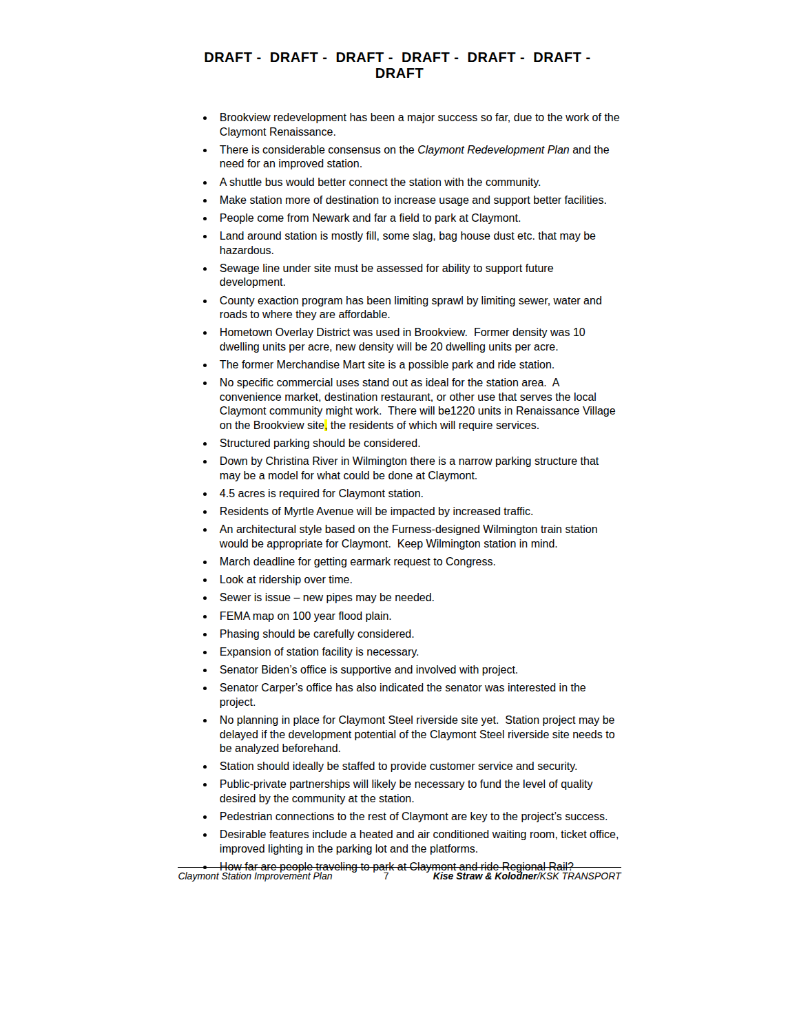DRAFT - DRAFT - DRAFT - DRAFT - DRAFT - DRAFT - DRAFT
Brookview redevelopment has been a major success so far, due to the work of the Claymont Renaissance.
There is considerable consensus on the Claymont Redevelopment Plan and the need for an improved station.
A shuttle bus would better connect the station with the community.
Make station more of destination to increase usage and support better facilities.
People come from Newark and far a field to park at Claymont.
Land around station is mostly fill, some slag, bag house dust etc. that may be hazardous.
Sewage line under site must be assessed for ability to support future development.
County exaction program has been limiting sprawl by limiting sewer, water and roads to where they are affordable.
Hometown Overlay District was used in Brookview. Former density was 10 dwelling units per acre, new density will be 20 dwelling units per acre.
The former Merchandise Mart site is a possible park and ride station.
No specific commercial uses stand out as ideal for the station area. A convenience market, destination restaurant, or other use that serves the local Claymont community might work. There will be1220 units in Renaissance Village on the Brookview site, the residents of which will require services.
Structured parking should be considered.
Down by Christina River in Wilmington there is a narrow parking structure that may be a model for what could be done at Claymont.
4.5 acres is required for Claymont station.
Residents of Myrtle Avenue will be impacted by increased traffic.
An architectural style based on the Furness-designed Wilmington train station would be appropriate for Claymont. Keep Wilmington station in mind.
March deadline for getting earmark request to Congress.
Look at ridership over time.
Sewer is issue – new pipes may be needed.
FEMA map on 100 year flood plain.
Phasing should be carefully considered.
Expansion of station facility is necessary.
Senator Biden’s office is supportive and involved with project.
Senator Carper’s office has also indicated the senator was interested in the project.
No planning in place for Claymont Steel riverside site yet. Station project may be delayed if the development potential of the Claymont Steel riverside site needs to be analyzed beforehand.
Station should ideally be staffed to provide customer service and security.
Public-private partnerships will likely be necessary to fund the level of quality desired by the community at the station.
Pedestrian connections to the rest of Claymont are key to the project’s success.
Desirable features include a heated and air conditioned waiting room, ticket office, improved lighting in the parking lot and the platforms.
How far are people traveling to park at Claymont and ride Regional Rail?
| Claymont Station Improvement Plan | 7 | Kise Straw & Kolodner /KSK TRANSPORT |